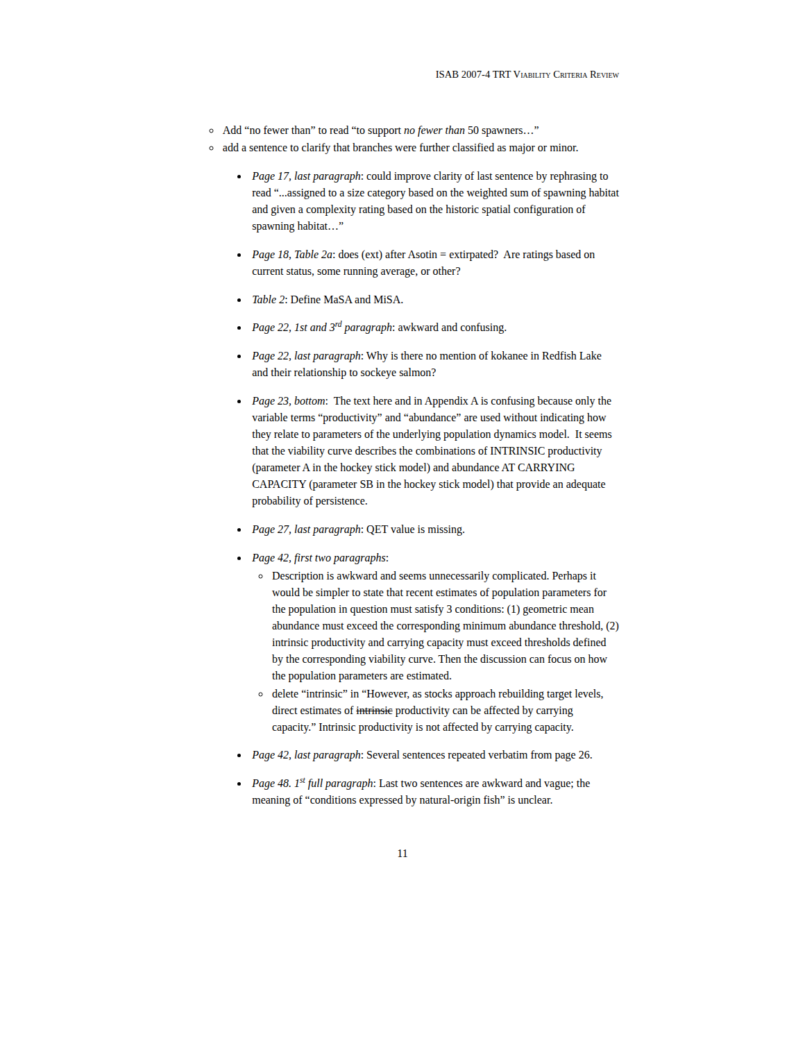ISAB 2007-4 TRT Viability Criteria Review
Add “no fewer than” to read “to support no fewer than 50 spawners…”
add a sentence to clarify that branches were further classified as major or minor.
Page 17, last paragraph: could improve clarity of last sentence by rephrasing to read “...assigned to a size category based on the weighted sum of spawning habitat and given a complexity rating based on the historic spatial configuration of spawning habitat…”
Page 18, Table 2a: does (ext) after Asotin = extirpated? Are ratings based on current status, some running average, or other?
Table 2: Define MaSA and MiSA.
Page 22, 1st and 3rd paragraph: awkward and confusing.
Page 22, last paragraph: Why is there no mention of kokanee in Redfish Lake and their relationship to sockeye salmon?
Page 23, bottom: The text here and in Appendix A is confusing because only the variable terms “productivity” and “abundance” are used without indicating how they relate to parameters of the underlying population dynamics model. It seems that the viability curve describes the combinations of INTRINSIC productivity (parameter A in the hockey stick model) and abundance AT CARRYING CAPACITY (parameter SB in the hockey stick model) that provide an adequate probability of persistence.
Page 27, last paragraph: QET value is missing.
Page 42, first two paragraphs:
Description is awkward and seems unnecessarily complicated. Perhaps it would be simpler to state that recent estimates of population parameters for the population in question must satisfy 3 conditions: (1) geometric mean abundance must exceed the corresponding minimum abundance threshold, (2) intrinsic productivity and carrying capacity must exceed thresholds defined by the corresponding viability curve. Then the discussion can focus on how the population parameters are estimated.
delete “intrinsic” in “However, as stocks approach rebuilding target levels, direct estimates of intrinsic productivity can be affected by carrying capacity.” Intrinsic productivity is not affected by carrying capacity.
Page 42, last paragraph: Several sentences repeated verbatim from page 26.
Page 48. 1st full paragraph: Last two sentences are awkward and vague; the meaning of “conditions expressed by natural-origin fish” is unclear.
11